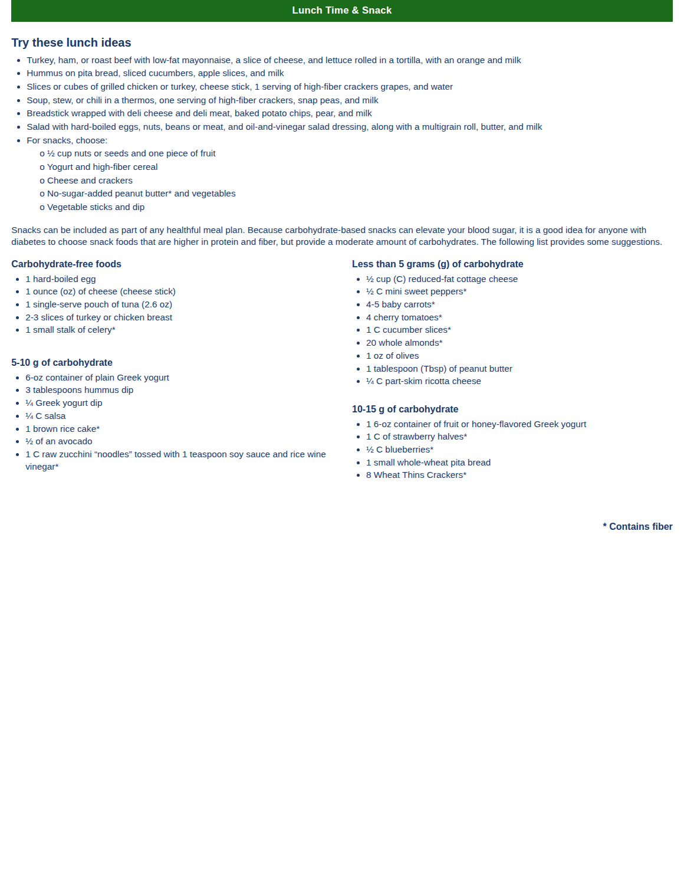Lunch Time & Snack
Try these lunch ideas
Turkey, ham, or roast beef with low-fat mayonnaise, a slice of cheese, and lettuce rolled in a tortilla, with an orange and milk
Hummus on pita bread, sliced cucumbers, apple slices, and milk
Slices or cubes of grilled chicken or turkey, cheese stick, 1 serving of high-fiber crackers grapes, and water
Soup, stew, or chili in a thermos, one serving of high-fiber crackers, snap peas, and milk
Breadstick wrapped with deli cheese and deli meat, baked potato chips, pear, and milk
Salad with hard-boiled eggs, nuts, beans or meat, and oil-and-vinegar salad dressing, along with a multigrain roll, butter, and milk
For snacks, choose:
½ cup nuts or seeds and one piece of fruit
Yogurt and high-fiber cereal
Cheese and crackers
No-sugar-added peanut butter* and vegetables
Vegetable sticks and dip
Snacks can be included as part of any healthful meal plan. Because carbohydrate-based snacks can elevate your blood sugar, it is a good idea for anyone with diabetes to choose snack foods that are higher in protein and fiber, but provide a moderate amount of carbohydrates. The following list provides some suggestions.
Carbohydrate-free foods
1 hard-boiled egg
1 ounce (oz) of cheese (cheese stick)
1 single-serve pouch of tuna (2.6 oz)
2-3 slices of turkey or chicken breast
1 small stalk of celery*
5-10 g of carbohydrate
6-oz container of plain Greek yogurt
3 tablespoons hummus dip
¼ Greek yogurt dip
¼ C salsa
1 brown rice cake*
½ of an avocado
1 C raw zucchini “noodles” tossed with 1 teaspoon soy sauce and rice wine vinegar*
Less than 5 grams (g) of carbohydrate
½ cup (C) reduced-fat cottage cheese
½ C mini sweet peppers*
4-5 baby carrots*
4 cherry tomatoes*
1 C cucumber slices*
20 whole almonds*
1 oz of olives
1 tablespoon (Tbsp) of peanut butter
¼ C part-skim ricotta cheese
10-15 g of carbohydrate
1 6-oz container of fruit or honey-flavored Greek yogurt
1 C of strawberry halves*
½ C blueberries*
1 small whole-wheat pita bread
8 Wheat Thins Crackers*
* Contains fiber